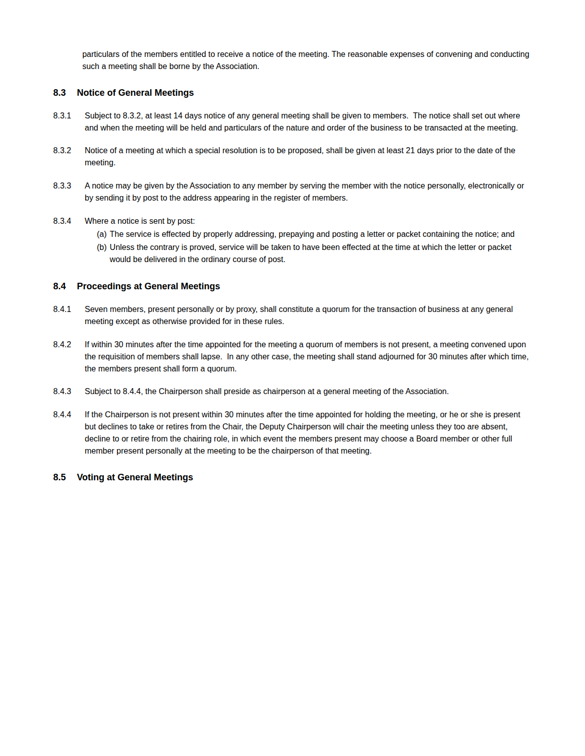particulars of the members entitled to receive a notice of the meeting. The reasonable expenses of convening and conducting such a meeting shall be borne by the Association.
8.3 Notice of General Meetings
8.3.1
Subject to 8.3.2, at least 14 days notice of any general meeting shall be given to members. The notice shall set out where and when the meeting will be held and particulars of the nature and order of the business to be transacted at the meeting.
8.3.2
Notice of a meeting at which a special resolution is to be proposed, shall be given at least 21 days prior to the date of the meeting.
8.3.3
A notice may be given by the Association to any member by serving the member with the notice personally, electronically or by sending it by post to the address appearing in the register of members.
8.3.4
Where a notice is sent by post:
(a) The service is effected by properly addressing, prepaying and posting a letter or packet containing the notice; and
(b) Unless the contrary is proved, service will be taken to have been effected at the time at which the letter or packet would be delivered in the ordinary course of post.
8.4 Proceedings at General Meetings
8.4.1
Seven members, present personally or by proxy, shall constitute a quorum for the transaction of business at any general meeting except as otherwise provided for in these rules.
8.4.2
If within 30 minutes after the time appointed for the meeting a quorum of members is not present, a meeting convened upon the requisition of members shall lapse. In any other case, the meeting shall stand adjourned for 30 minutes after which time, the members present shall form a quorum.
8.4.3
Subject to 8.4.4, the Chairperson shall preside as chairperson at a general meeting of the Association.
8.4.4
If the Chairperson is not present within 30 minutes after the time appointed for holding the meeting, or he or she is present but declines to take or retires from the Chair, the Deputy Chairperson will chair the meeting unless they too are absent, decline to or retire from the chairing role, in which event the members present may choose a Board member or other full member present personally at the meeting to be the chairperson of that meeting.
8.5 Voting at General Meetings